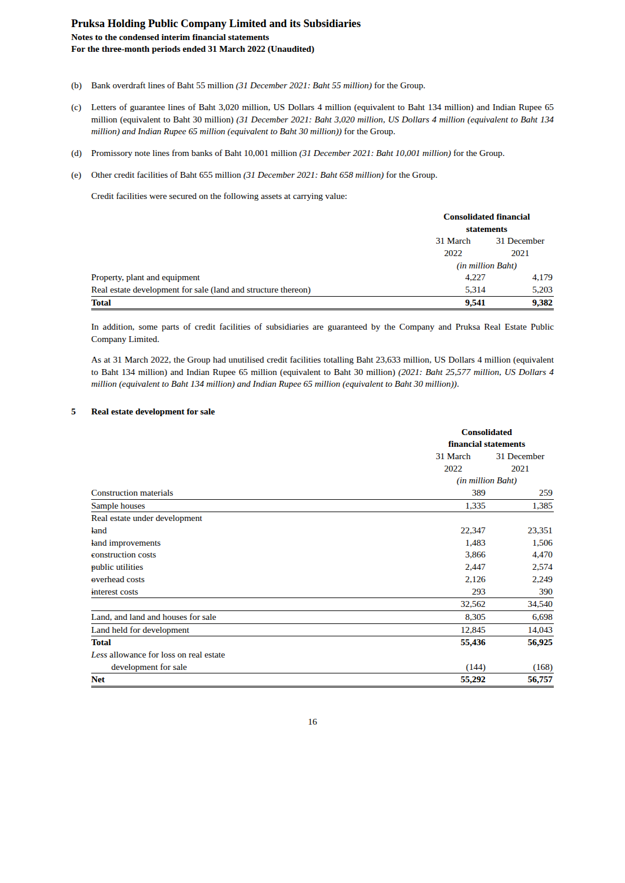Pruksa Holding Public Company Limited and its Subsidiaries
Notes to the condensed interim financial statements
For the three-month periods ended 31 March 2022 (Unaudited)
(b) Bank overdraft lines of Baht 55 million (31 December 2021: Baht 55 million) for the Group.
(c) Letters of guarantee lines of Baht 3,020 million, US Dollars 4 million (equivalent to Baht 134 million) and Indian Rupee 65 million (equivalent to Baht 30 million) (31 December 2021: Baht 3,020 million, US Dollars 4 million (equivalent to Baht 134 million) and Indian Rupee 65 million (equivalent to Baht 30 million)) for the Group.
(d) Promissory note lines from banks of Baht 10,001 million (31 December 2021: Baht 10,001 million) for the Group.
(e) Other credit facilities of Baht 655 million (31 December 2021: Baht 658 million) for the Group.
Credit facilities were secured on the following assets at carrying value:
| | Consolidated financial |
| | statements |
| | 31 March | 31 December |
| | 2022 | 2021 |
| | (in million Baht) |
| Property, plant and equipment | 4,227 | 4,179 |
| Real estate development for sale (land and structure thereon) | 5,314 | 5,203 |
| Total | 9,541 | 9,382 |
In addition, some parts of credit facilities of subsidiaries are guaranteed by the Company and Pruksa Real Estate Public Company Limited.
As at 31 March 2022, the Group had unutilised credit facilities totalling Baht 23,633 million, US Dollars 4 million (equivalent to Baht 134 million) and Indian Rupee 65 million (equivalent to Baht 30 million) (2021: Baht 25,577 million, US Dollars 4 million (equivalent to Baht 134 million) and Indian Rupee 65 million (equivalent to Baht 30 million)).
5 Real estate development for sale
| | Consolidated |
| | financial statements |
| | 31 March | 31 December |
| | 2022 | 2021 |
| | (in million Baht) |
| Construction materials | 389 | 259 |
| Sample houses | 1,335 | 1,385 |
| Real estate under development | | |
| - land | 22,347 | 23,351 |
| - land improvements | 1,483 | 1,506 |
| - construction costs | 3,866 | 4,470 |
| - public utilities | 2,447 | 2,574 |
| - overhead costs | 2,126 | 2,249 |
| - interest costs | 293 | 390 |
| | 32,562 | 34,540 |
| Land, and land and houses for sale | 8,305 | 6,698 |
| Land held for development | 12,845 | 14,043 |
| Total | 55,436 | 56,925 |
| Less allowance for loss on real estate | | |
| development for sale | (144) | (168) |
| Net | 55,292 | 56,757 |
16